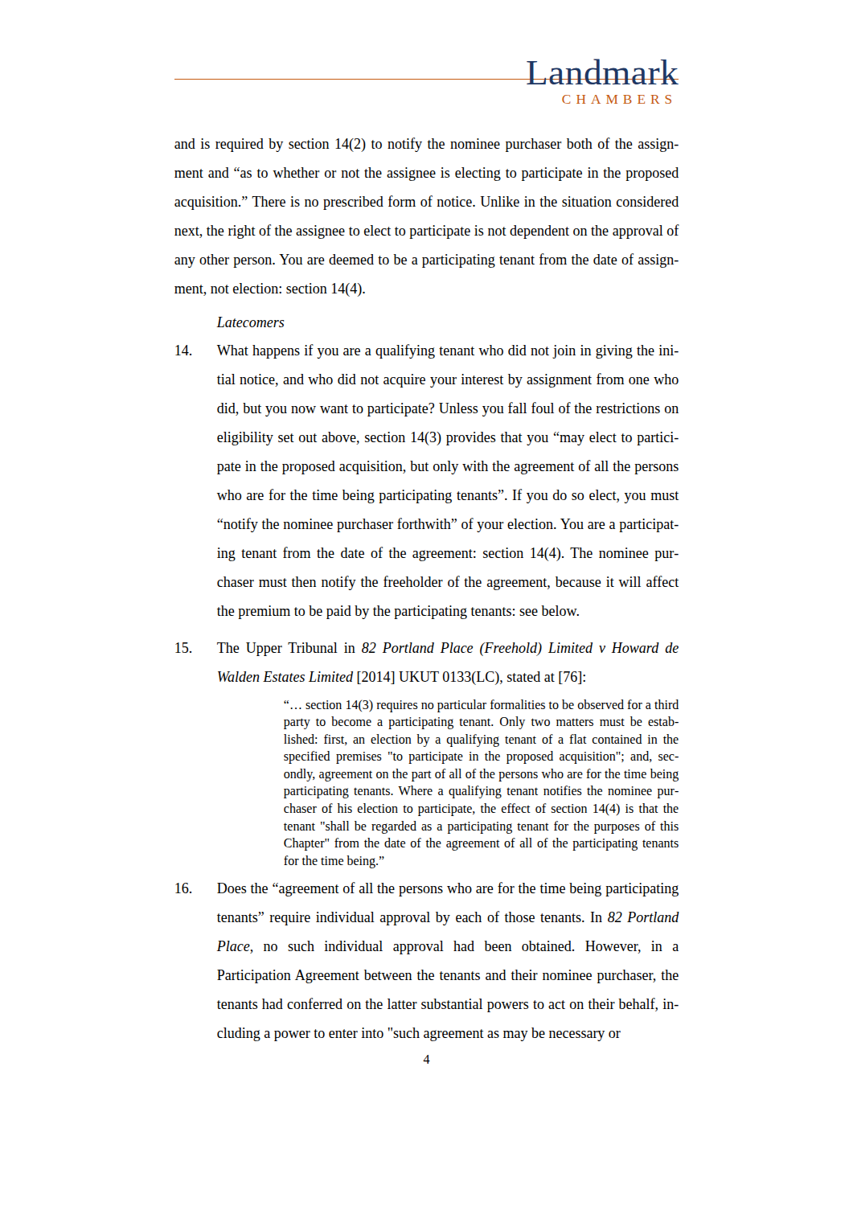Landmark
CHAMBERS
and is required by section 14(2) to notify the nominee purchaser both of the assignment and “as to whether or not the assignee is electing to participate in the proposed acquisition.” There is no prescribed form of notice. Unlike in the situation considered next, the right of the assignee to elect to participate is not dependent on the approval of any other person. You are deemed to be a participating tenant from the date of assignment, not election: section 14(4).
Latecomers
14. What happens if you are a qualifying tenant who did not join in giving the initial notice, and who did not acquire your interest by assignment from one who did, but you now want to participate? Unless you fall foul of the restrictions on eligibility set out above, section 14(3) provides that you “may elect to participate in the proposed acquisition, but only with the agreement of all the persons who are for the time being participating tenants”. If you do so elect, you must “notify the nominee purchaser forthwith” of your election. You are a participating tenant from the date of the agreement: section 14(4). The nominee purchaser must then notify the freeholder of the agreement, because it will affect the premium to be paid by the participating tenants: see below.
15. The Upper Tribunal in 82 Portland Place (Freehold) Limited v Howard de Walden Estates Limited [2014] UKUT 0133(LC), stated at [76]:
“… section 14(3) requires no particular formalities to be observed for a third party to become a participating tenant. Only two matters must be established: first, an election by a qualifying tenant of a flat contained in the specified premises "to participate in the proposed acquisition"; and, secondly, agreement on the part of all of the persons who are for the time being participating tenants. Where a qualifying tenant notifies the nominee purchaser of his election to participate, the effect of section 14(4) is that the tenant "shall be regarded as a participating tenant for the purposes of this Chapter" from the date of the agreement of all of the participating tenants for the time being.”
16. Does the “agreement of all the persons who are for the time being participating tenants” require individual approval by each of those tenants. In 82 Portland Place, no such individual approval had been obtained. However, in a Participation Agreement between the tenants and their nominee purchaser, the tenants had conferred on the latter substantial powers to act on their behalf, including a power to enter into "such agreement as may be necessary or
4